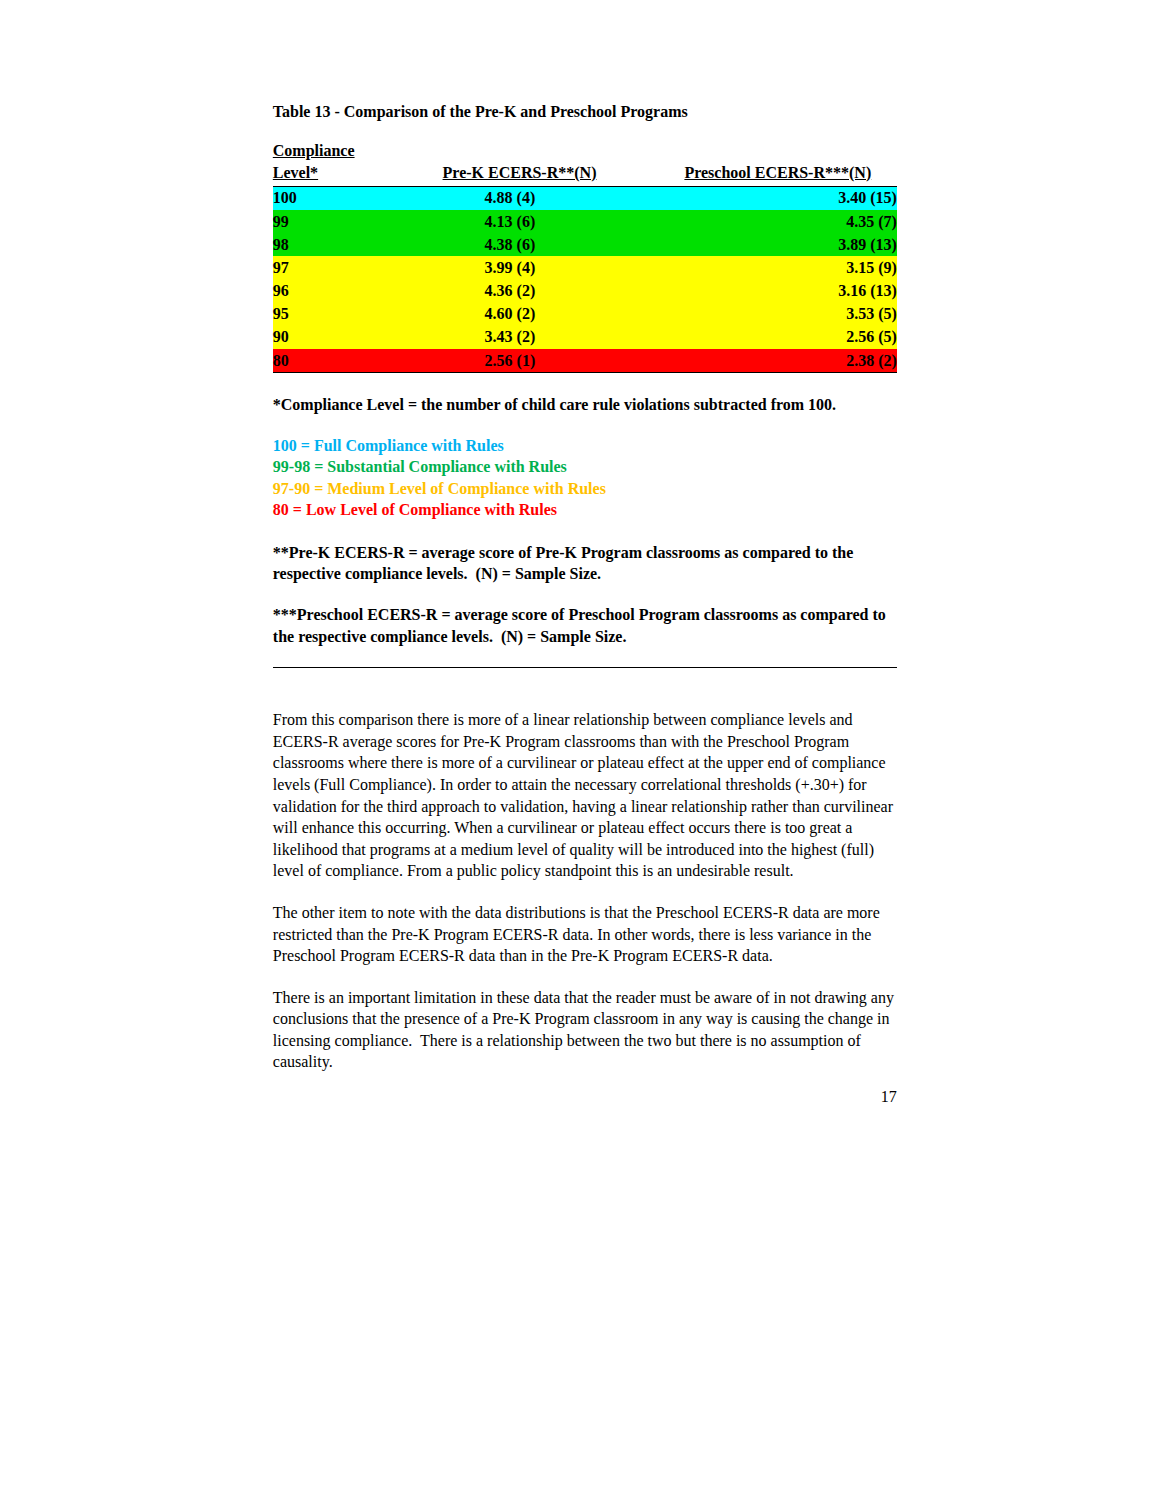Table 13 - Comparison of the Pre-K and Preschool Programs
| Compliance Level* | Pre-K ECERS-R**(N) | Preschool ECERS-R***(N) |
| --- | --- | --- |
| 100 | 4.88 (4) | 3.40 (15) |
| 99 | 4.13 (6) | 4.35 (7) |
| 98 | 4.38 (6) | 3.89 (13) |
| 97 | 3.99 (4) | 3.15 (9) |
| 96 | 4.36 (2) | 3.16 (13) |
| 95 | 4.60 (2) | 3.53 (5) |
| 90 | 3.43 (2) | 2.56 (5) |
| 80 | 2.56 (1) | 2.38 (2) |
*Compliance Level = the number of child care rule violations subtracted from 100.
100 = Full Compliance with Rules
99-98 = Substantial Compliance with Rules
97-90 = Medium Level of Compliance with Rules
80 = Low Level of Compliance with Rules
**Pre-K ECERS-R = average score of Pre-K Program classrooms as compared to the respective compliance levels. (N) = Sample Size.
***Preschool ECERS-R = average score of Preschool Program classrooms as compared to the respective compliance levels. (N) = Sample Size.
From this comparison there is more of a linear relationship between compliance levels and ECERS-R average scores for Pre-K Program classrooms than with the Preschool Program classrooms where there is more of a curvilinear or plateau effect at the upper end of compliance levels (Full Compliance). In order to attain the necessary correlational thresholds (+.30+) for validation for the third approach to validation, having a linear relationship rather than curvilinear will enhance this occurring. When a curvilinear or plateau effect occurs there is too great a likelihood that programs at a medium level of quality will be introduced into the highest (full) level of compliance. From a public policy standpoint this is an undesirable result.
The other item to note with the data distributions is that the Preschool ECERS-R data are more restricted than the Pre-K Program ECERS-R data. In other words, there is less variance in the Preschool Program ECERS-R data than in the Pre-K Program ECERS-R data.
There is an important limitation in these data that the reader must be aware of in not drawing any conclusions that the presence of a Pre-K Program classroom in any way is causing the change in licensing compliance. There is a relationship between the two but there is no assumption of causality.
17